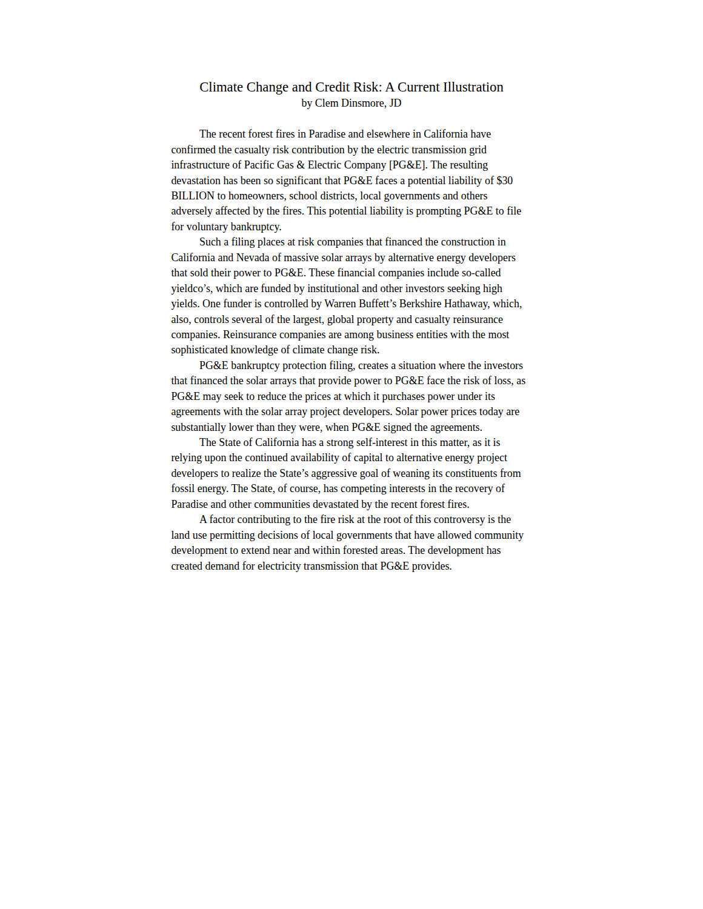Climate Change and Credit Risk: A Current Illustration
by Clem Dinsmore, JD
The recent forest fires in Paradise and elsewhere in California have confirmed the casualty risk contribution by the electric transmission grid infrastructure of Pacific Gas & Electric Company [PG&E]. The resulting devastation has been so significant that PG&E faces a potential liability of $30 BILLION to homeowners, school districts, local governments and others adversely affected by the fires. This potential liability is prompting PG&E to file for voluntary bankruptcy.
Such a filing places at risk companies that financed the construction in California and Nevada of massive solar arrays by alternative energy developers that sold their power to PG&E. These financial companies include so-called yieldco’s, which are funded by institutional and other investors seeking high yields. One funder is controlled by Warren Buffett’s Berkshire Hathaway, which, also, controls several of the largest, global property and casualty reinsurance companies. Reinsurance companies are among business entities with the most sophisticated knowledge of climate change risk.
PG&E bankruptcy protection filing, creates a situation where the investors that financed the solar arrays that provide power to PG&E face the risk of loss, as PG&E may seek to reduce the prices at which it purchases power under its agreements with the solar array project developers. Solar power prices today are substantially lower than they were, when PG&E signed the agreements.
The State of California has a strong self-interest in this matter, as it is relying upon the continued availability of capital to alternative energy project developers to realize the State’s aggressive goal of weaning its constituents from fossil energy. The State, of course, has competing interests in the recovery of Paradise and other communities devastated by the recent forest fires.
A factor contributing to the fire risk at the root of this controversy is the land use permitting decisions of local governments that have allowed community development to extend near and within forested areas. The development has created demand for electricity transmission that PG&E provides.